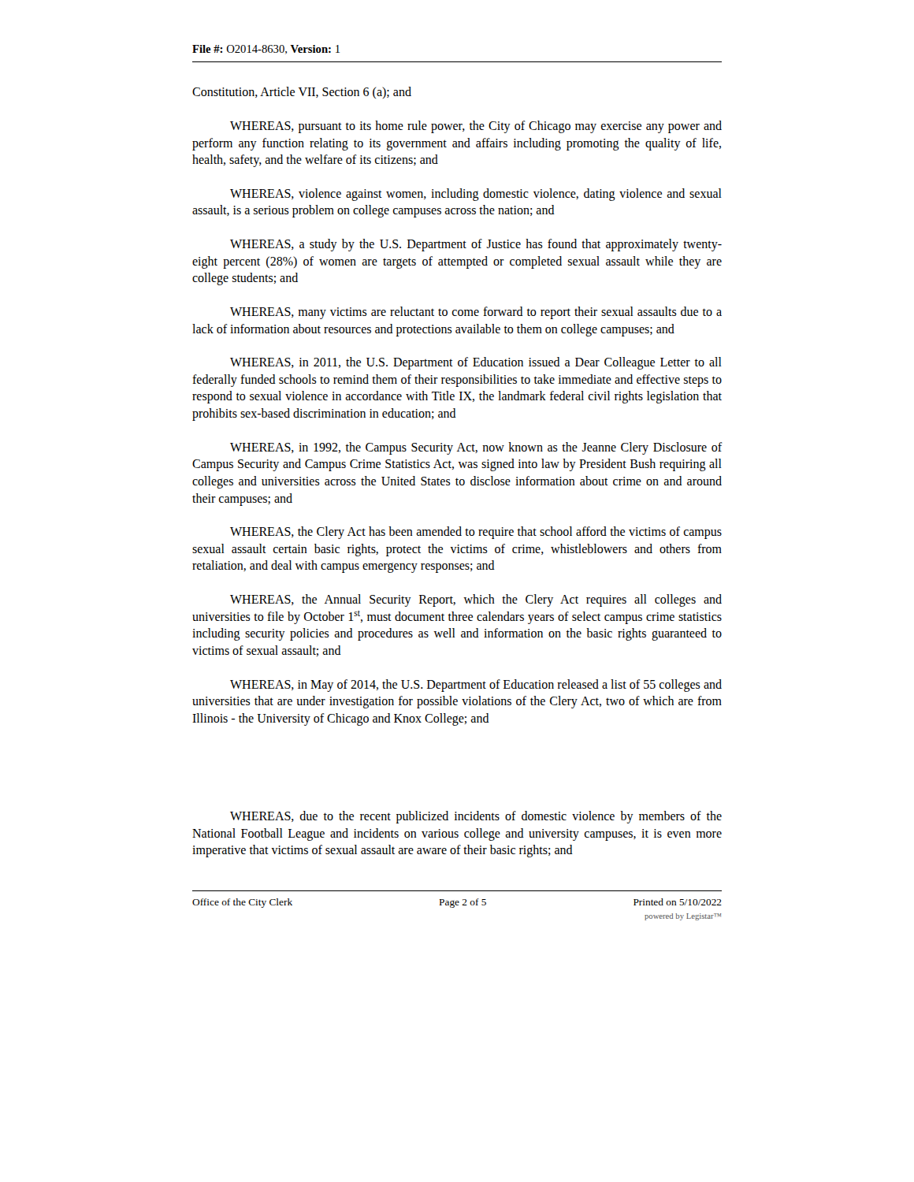File #: O2014-8630, Version: 1
Constitution, Article VII, Section 6 (a); and
WHEREAS, pursuant to its home rule power, the City of Chicago may exercise any power and perform any function relating to its government and affairs including promoting the quality of life, health, safety, and the welfare of its citizens; and
WHEREAS, violence against women, including domestic violence, dating violence and sexual assault, is a serious problem on college campuses across the nation; and
WHEREAS, a study by the U.S. Department of Justice has found that approximately twenty-eight percent (28%) of women are targets of attempted or completed sexual assault while they are college students; and
WHEREAS, many victims are reluctant to come forward to report their sexual assaults due to a lack of information about resources and protections available to them on college campuses; and
WHEREAS, in 2011, the U.S. Department of Education issued a Dear Colleague Letter to all federally funded schools to remind them of their responsibilities to take immediate and effective steps to respond to sexual violence in accordance with Title IX, the landmark federal civil rights legislation that prohibits sex-based discrimination in education; and
WHEREAS, in 1992, the Campus Security Act, now known as the Jeanne Clery Disclosure of Campus Security and Campus Crime Statistics Act, was signed into law by President Bush requiring all colleges and universities across the United States to disclose information about crime on and around their campuses; and
WHEREAS, the Clery Act has been amended to require that school afford the victims of campus sexual assault certain basic rights, protect the victims of crime, whistleblowers and others from retaliation, and deal with campus emergency responses; and
WHEREAS, the Annual Security Report, which the Clery Act requires all colleges and universities to file by October 1st, must document three calendars years of select campus crime statistics including security policies and procedures as well and information on the basic rights guaranteed to victims of sexual assault; and
WHEREAS, in May of 2014, the U.S. Department of Education released a list of 55 colleges and universities that are under investigation for possible violations of the Clery Act, two of which are from Illinois - the University of Chicago and Knox College; and
WHEREAS, due to the recent publicized incidents of domestic violence by members of the National Football League and incidents on various college and university campuses, it is even more imperative that victims of sexual assault are aware of their basic rights; and
Office of the City Clerk
Page 2 of 5
Printed on 5/10/2022 powered by Legistar™